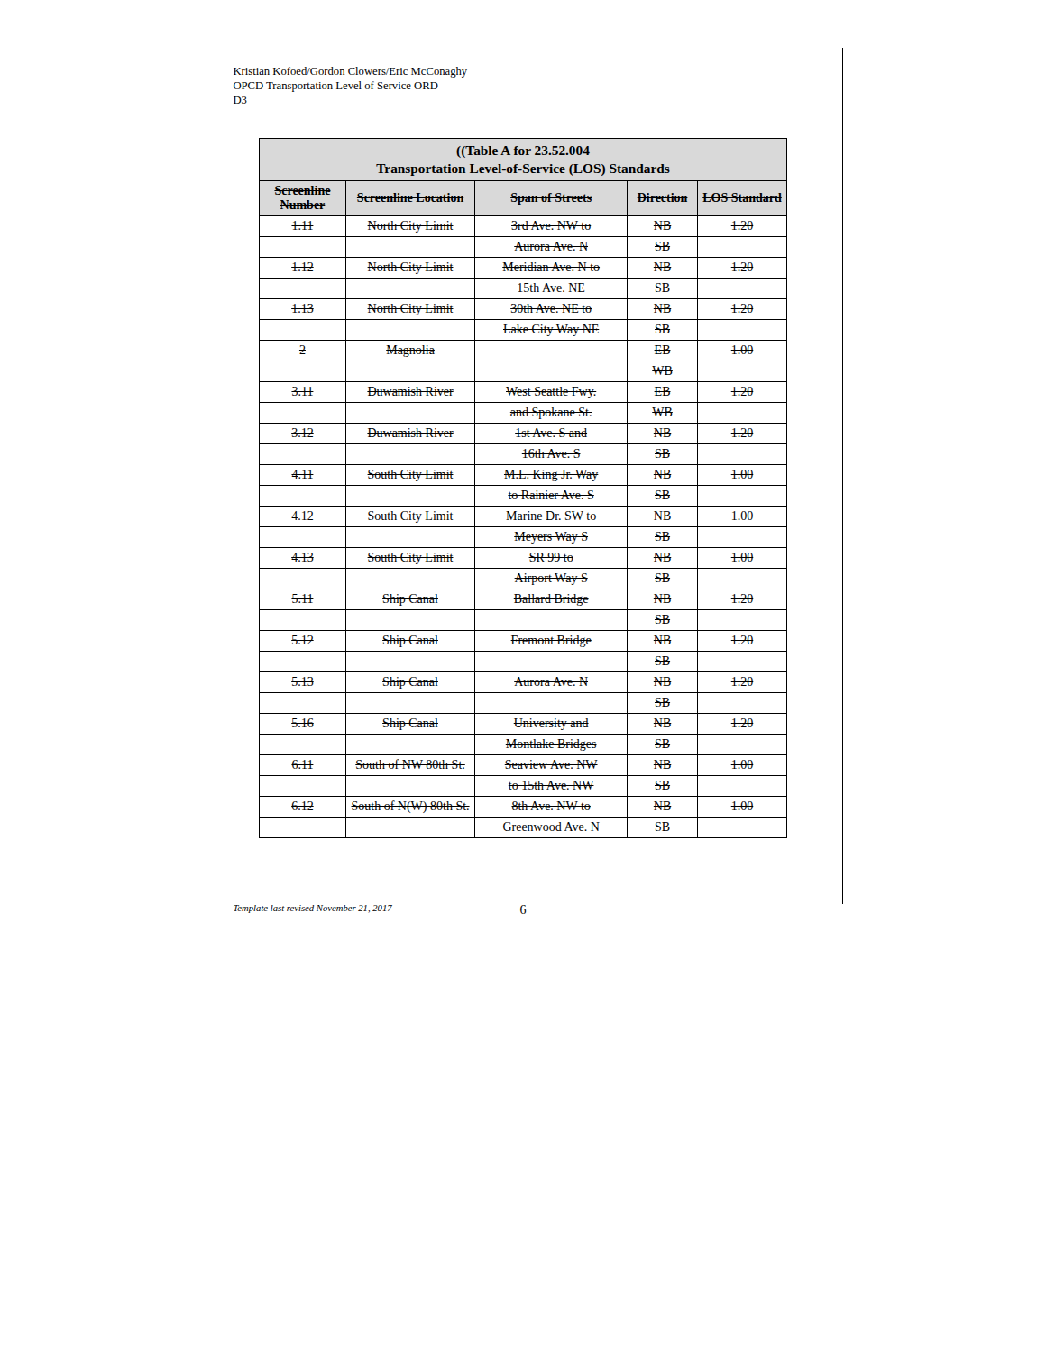Kristian Kofoed/Gordon Clowers/Eric McConaghy
OPCD Transportation Level of Service ORD
D3
| ((Table A for 23.52.004 Transportation Level-of-Service (LOS) Standards |
| --- |
| Screenline Number | Screenline Location | Span of Streets | Direction | LOS Standard |
| 1.11 | North City Limit | 3rd Ave. NW to | NB | 1.20 |
| | | Aurora Ave. N | SB | |
| 1.12 | North City Limit | Meridian Ave. N to | NB | 1.20 |
| | | 15th Ave. NE | SB | |
| 1.13 | North City Limit | 30th Ave. NE to | NB | 1.20 |
| | | Lake City Way NE | SB | |
| 2 | Magnolia | | EB | 1.00 |
| | | | WB | |
| 3.11 | Duwamish River | West Seattle Fwy. | EB | 1.20 |
| | | and Spokane St. | WB | |
| 3.12 | Duwamish River | 1st Ave. S and | NB | 1.20 |
| | | 16th Ave. S | SB | |
| 4.11 | South City Limit | M.L. King Jr. Way | NB | 1.00 |
| | | to Rainier Ave. S | SB | |
| 4.12 | South City Limit | Marine Dr. SW to | NB | 1.00 |
| | | Meyers Way S | SB | |
| 4.13 | South City Limit | SR 99 to | NB | 1.00 |
| | | Airport Way S | SB | |
| 5.11 | Ship Canal | Ballard Bridge | NB | 1.20 |
| | | | SB | |
| 5.12 | Ship Canal | Fremont Bridge | NB | 1.20 |
| | | | SB | |
| 5.13 | Ship Canal | Aurora Ave. N | NB | 1.20 |
| | | | SB | |
| 5.16 | Ship Canal | University and | NB | 1.20 |
| | | Montlake Bridges | SB | |
| 6.11 | South of NW 80th St. | Seaview Ave. NW | NB | 1.00 |
| | | to 15th Ave. NW | SB | |
| 6.12 | South of N(W) 80th St. | 8th Ave. NW to | NB | 1.00 |
| | | Greenwood Ave. N | SB | |
Template last revised November 21, 2017 6